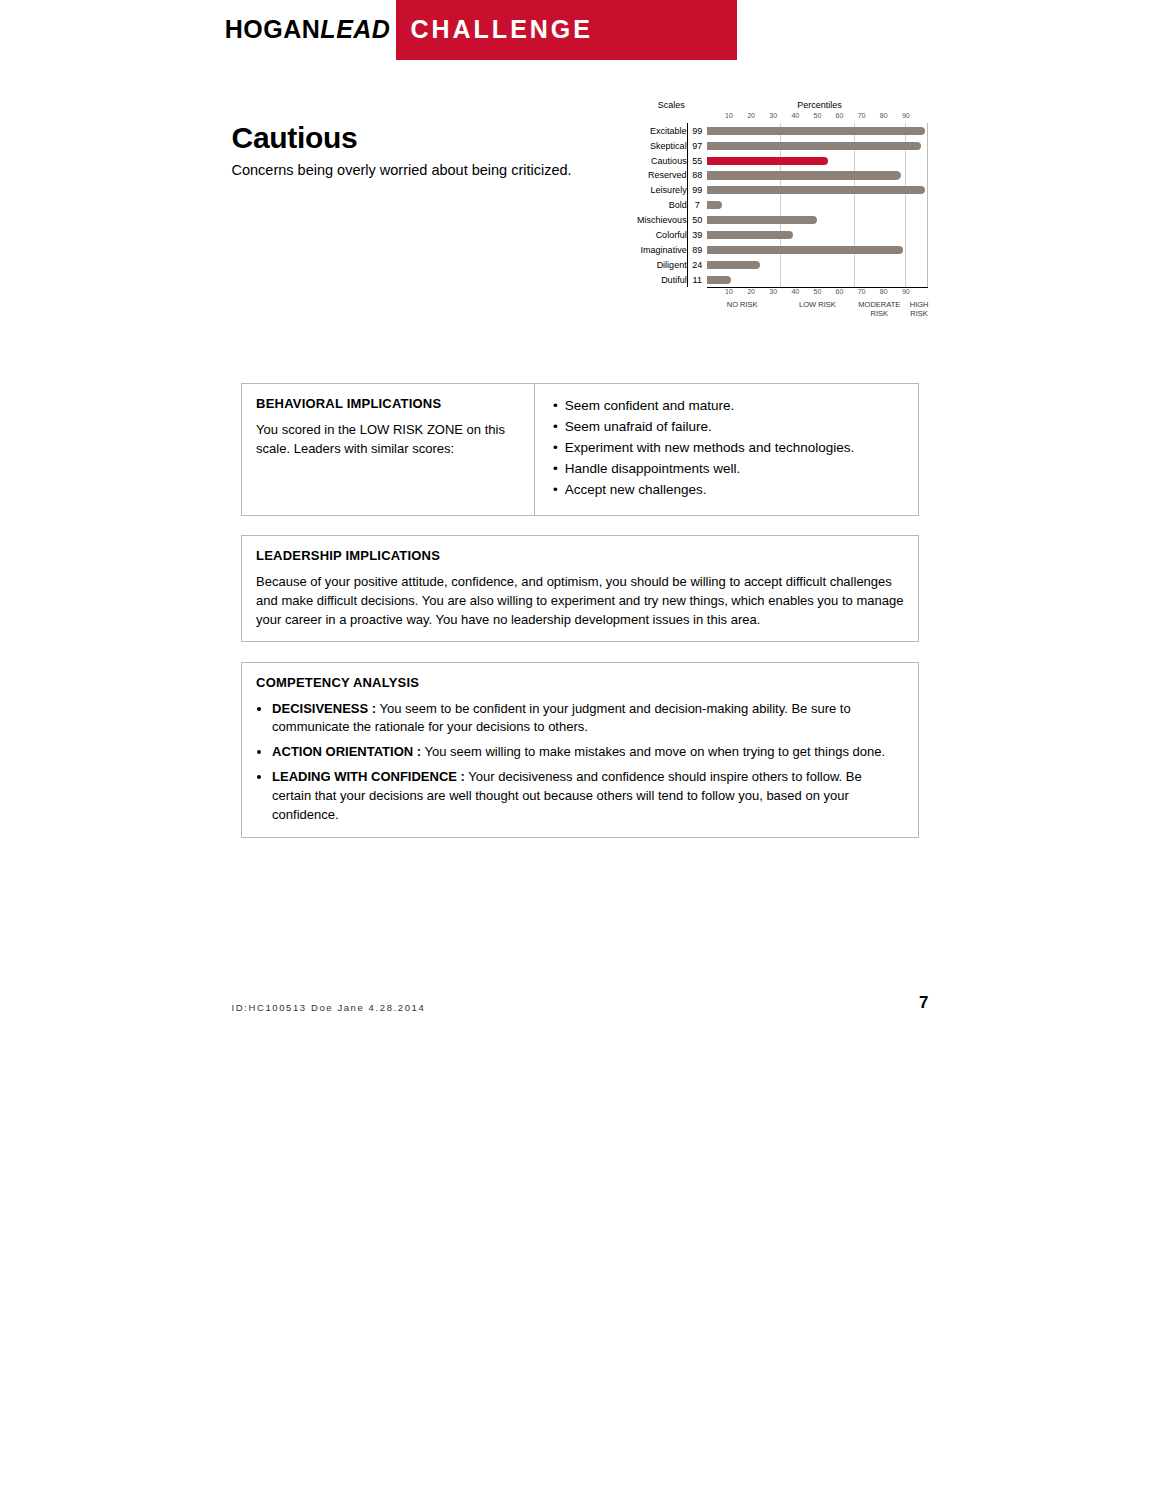HOGANLEAD
CHALLENGE
Cautious
Concerns being overly worried about being criticized.
Scales Percentiles
| | | 10 20 30 40 50 60 70 80 90 |
| Excitable | 99 | |
| Skeptical | 97 | |
| Cautious | 55 | |
| Reserved | 88 | |
| Leisurely | 99 | |
| Bold | 7 | |
| Mischievous | 50 | |
| Colorful | 39 | |
| Imaginative | 89 | |
| Diligent | 24 | |
| Dutiful | 11 | |
| | | 10 20 30 40 50 60 70 80 90 |
| | | NO RISK LOW RISK MODERATE RISK HIGH RISK |
BEHAVIORAL IMPLICATIONS
You scored in the LOW RISK ZONE on this scale. Leaders with similar scores:
Seem confident and mature.
Seem unafraid of failure.
Experiment with new methods and technologies.
Handle disappointments well.
Accept new challenges.
LEADERSHIP IMPLICATIONS
Because of your positive attitude, confidence, and optimism, you should be willing to accept difficult challenges and make difficult decisions. You are also willing to experiment and try new things, which enables you to manage your career in a proactive way. You have no leadership development issues in this area.
COMPETENCY ANALYSIS
DECISIVENESS : You seem to be confident in your judgment and decision-making ability. Be sure to communicate the rationale for your decisions to others.
ACTION ORIENTATION : You seem willing to make mistakes and move on when trying to get things done.
LEADING WITH CONFIDENCE : Your decisiveness and confidence should inspire others to follow. Be certain that your decisions are well thought out because others will tend to follow you, based on your confidence.
ID:HC100513 Doe Jane 4.28.2014
7